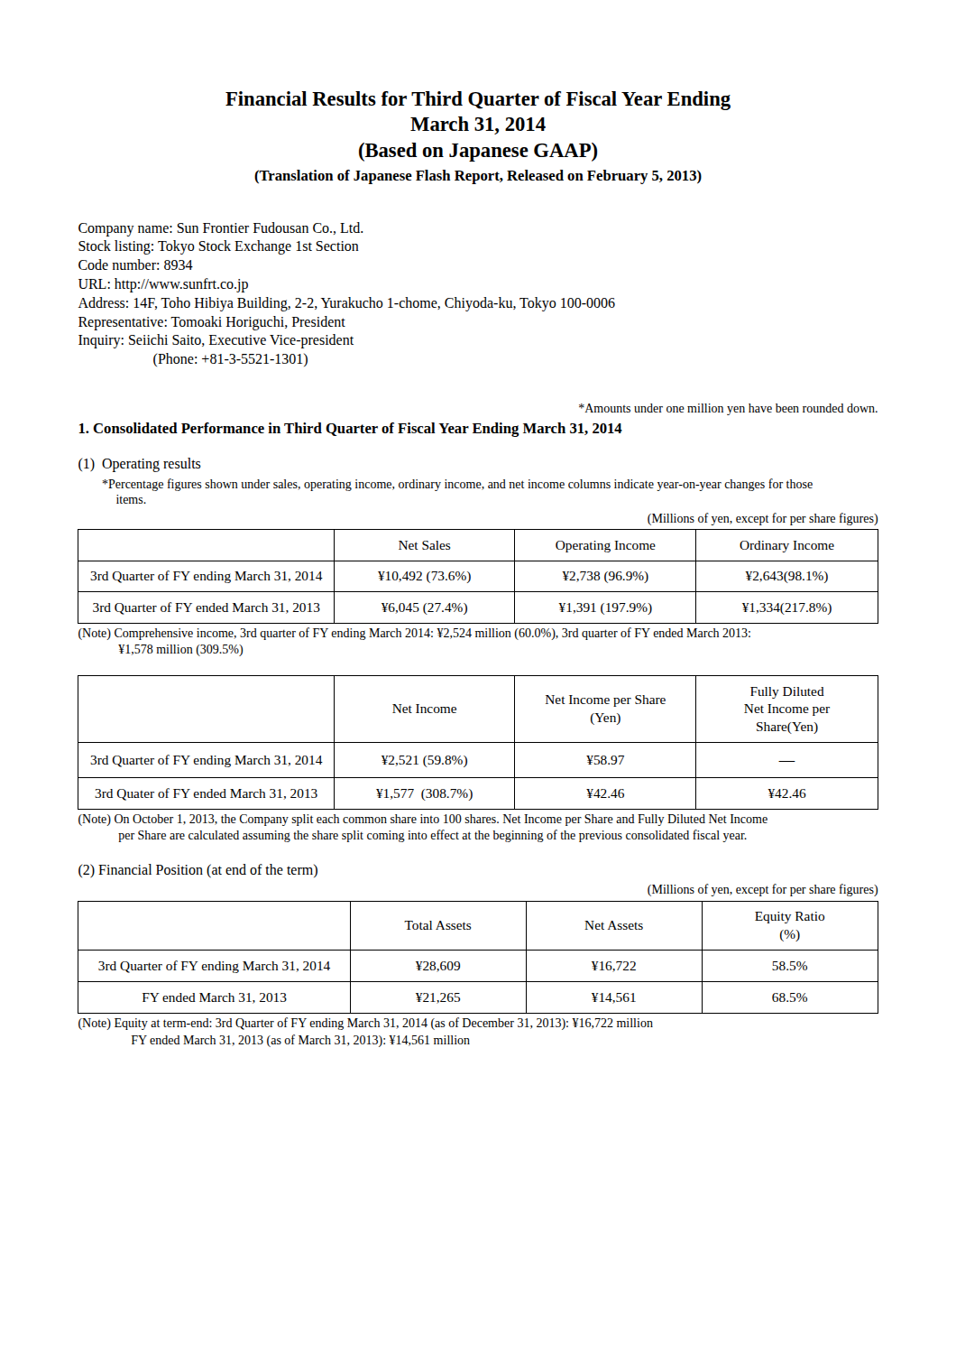Financial Results for Third Quarter of Fiscal Year Ending
March 31, 2014
(Based on Japanese GAAP)
(Translation of Japanese Flash Report, Released on February 5, 2013)
Company name: Sun Frontier Fudousan Co., Ltd.
Stock listing: Tokyo Stock Exchange 1st Section
Code number: 8934
URL: http://www.sunfrt.co.jp
Address: 14F, Toho Hibiya Building, 2-2, Yurakucho 1-chome, Chiyoda-ku, Tokyo 100-0006
Representative: Tomoaki Horiguchi, President
Inquiry: Seiichi Saito, Executive Vice-president
(Phone: +81-3-5521-1301)
*Amounts under one million yen have been rounded down.
1. Consolidated Performance in Third Quarter of Fiscal Year Ending March 31, 2014
(1) Operating results
*Percentage figures shown under sales, operating income, ordinary income, and net income columns indicate year-on-year changes for those items.
(Millions of yen, except for per share figures)
| | Net Sales | Operating Income | Ordinary Income |
| --- | --- | --- | --- |
| 3rd Quarter of FY ending March 31, 2014 | ¥10,492 (73.6%) | ¥2,738 (96.9%) | ¥2,643(98.1%) |
| 3rd Quarter of FY ended March 31, 2013 | ¥6,045 (27.4%) | ¥1,391 (197.9%) | ¥1,334(217.8%) |
(Note) Comprehensive income, 3rd quarter of FY ending March 2014: ¥2,524 million (60.0%), 3rd quarter of FY ended March 2013: ¥1,578 million (309.5%)
| | Net Income | Net Income per Share (Yen) | Fully Diluted Net Income per Share(Yen) |
| --- | --- | --- | --- |
| 3rd Quarter of FY ending March 31, 2014 | ¥2,521 (59.8%) | ¥58.97 | — |
| 3rd Quater of FY ended March 31, 2013 | ¥1,577 (308.7%) | ¥42.46 | ¥42.46 |
(Note) On October 1, 2013, the Company split each common share into 100 shares. Net Income per Share and Fully Diluted Net Income per Share are calculated assuming the share split coming into effect at the beginning of the previous consolidated fiscal year.
(2) Financial Position (at end of the term)
(Millions of yen, except for per share figures)
| | Total Assets | Net Assets | Equity Ratio (%) |
| --- | --- | --- | --- |
| 3rd Quarter of FY ending March 31, 2014 | ¥28,609 | ¥16,722 | 58.5% |
| FY ended March 31, 2013 | ¥21,265 | ¥14,561 | 68.5% |
(Note) Equity at term-end: 3rd Quarter of FY ending March 31, 2014 (as of December 31, 2013): ¥16,722 million
FY ended March 31, 2013 (as of March 31, 2013): ¥14,561 million